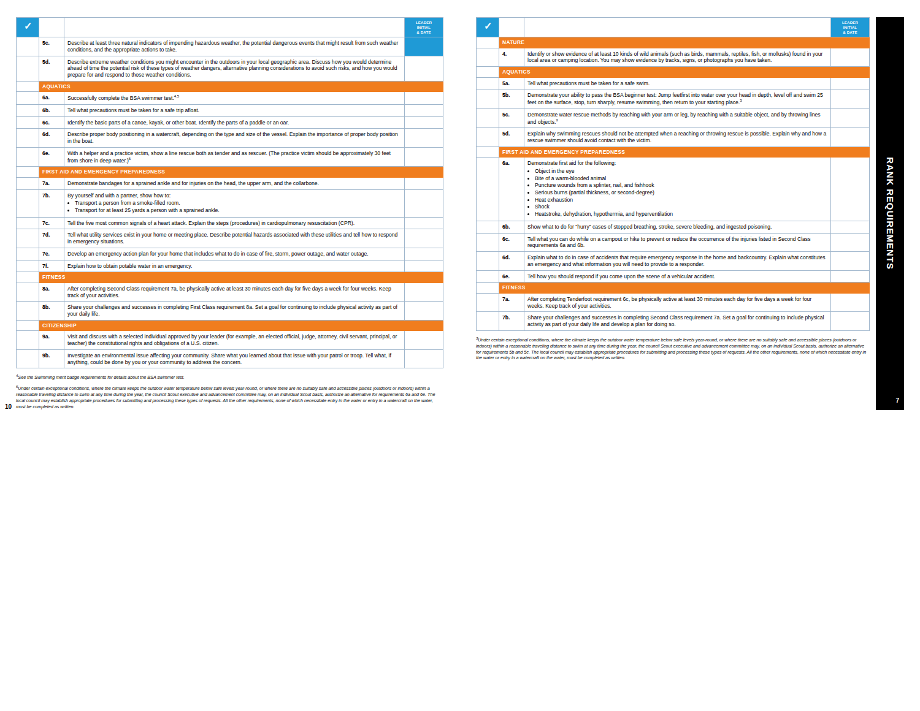| ✓ | | | LEADER INITIAL & DATE |
| --- | --- | --- | --- |
| | 5c. | Describe at least three natural indicators of impending hazardous weather, the potential dangerous events that might result from such weather conditions, and the appropriate actions to take. | |
| | 5d. | Describe extreme weather conditions you might encounter in the outdoors in your local geographic area. Discuss how you would determine ahead of time the potential risk of these types of weather dangers, alternative planning considerations to avoid such risks, and how you would prepare for and respond to those weather conditions. | |
| | AQUATICS | |
| | 6a. | Successfully complete the BSA swimmer test. 4,5 | |
| | 6b. | Tell what precautions must be taken for a safe trip afloat. | |
| | 6c. | Identify the basic parts of a canoe, kayak, or other boat. Identify the parts of a paddle or an oar. | |
| | 6d. | Describe proper body positioning in a watercraft, depending on the type and size of the vessel. Explain the importance of proper body position in the boat. | |
| | 6e. | With a helper and a practice victim, show a line rescue both as tender and as rescuer. (The practice victim should be approximately 30 feet from shore in deep water.) 5 | |
| | FIRST AID AND EMERGENCY PREPAREDNESS | |
| | 7a. | Demonstrate bandages for a sprained ankle and for injuries on the head, the upper arm, and the collarbone. | |
| | 7b. | By yourself and with a partner, show how to: Transport a person from a smoke-filled room. Transport for at least 25 yards a person with a sprained ankle. | |
| | 7c. | Tell the five most common signals of a heart attack. Explain the steps (procedures) in cardiopulmonary resuscitation (CPR). | |
| | 7d. | Tell what utility services exist in your home or meeting place. Describe potential hazards associated with these utilities and tell how to respond in emergency situations. | |
| | 7e. | Develop an emergency action plan for your home that includes what to do in case of fire, storm, power outage, and water outage. | |
| | 7f. | Explain how to obtain potable water in an emergency. | |
| | FITNESS | |
| | 8a. | After completing Second Class requirement 7a, be physically active at least 30 minutes each day for five days a week for four weeks. Keep track of your activities. | |
| | 8b. | Share your challenges and successes in completing First Class requirement 8a. Set a goal for continuing to include physical activity as part of your daily life. | |
| | CITIZENSHIP | |
| | 9a. | Visit and discuss with a selected individual approved by your leader (for example, an elected official, judge, attorney, civil servant, principal, or teacher) the constitutional rights and obligations of a U.S. citizen. | |
| | 9b. | Investigate an environmental issue affecting your community. Share what you learned about that issue with your patrol or troop. Tell what, if anything, could be done by you or your community to address the concern. | |
4 See the Swimming merit badge requirements for details about the BSA swimmer test.
5 Under certain exceptional conditions, where the climate keeps the outdoor water temperature below safe levels year-round, or where there are no suitably safe and accessible places (outdoors or indoors) within a reasonable traveling distance to swim at any time during the year, the council Scout executive and advancement committee may, on an individual Scout basis, authorize an alternative for requirements 6a and 6e. The local council may establish appropriate procedures for submitting and processing these types of requests. All the other requirements, none of which necessitate entry in the water or entry in a watercraft on the water, must be completed as written.
10
| ✓ | | | LEADER INITIAL & DATE |
| --- | --- | --- | --- |
| | NATURE | |
| | 4. | Identify or show evidence of at least 10 kinds of wild animals (such as birds, mammals, reptiles, fish, or mollusks) found in your local area or camping location. You may show evidence by tracks, signs, or photographs you have taken. | |
| | AQUATICS | |
| | 5a. | Tell what precautions must be taken for a safe swim. | |
| | 5b. | Demonstrate your ability to pass the BSA beginner test: Jump feetfirst into water over your head in depth, level off and swim 25 feet on the surface, stop, turn sharply, resume swimming, then return to your starting place. 3 | |
| | 5c. | Demonstrate water rescue methods by reaching with your arm or leg, by reaching with a suitable object, and by throwing lines and objects. 3 | |
| | 5d. | Explain why swimming rescues should not be attempted when a reaching or throwing rescue is possible. Explain why and how a rescue swimmer should avoid contact with the victim. | |
| | FIRST AID AND EMERGENCY PREPAREDNESS | |
| | 6a. | Demonstrate first aid for the following: Object in the eye Bite of a warm-blooded animal Puncture wounds from a splinter, nail, and fishhook Serious burns (partial thickness, or second-degree) Heat exhaustion Shock Heatstroke, dehydration, hypothermia, and hyperventilation | |
| | 6b. | Show what to do for “hurry” cases of stopped breathing, stroke, severe bleeding, and ingested poisoning. | |
| | 6c. | Tell what you can do while on a campout or hike to prevent or reduce the occurrence of the injuries listed in Second Class requirements 6a and 6b. | |
| | 6d. | Explain what to do in case of accidents that require emergency response in the home and backcountry. Explain what constitutes an emergency and what information you will need to provide to a responder. | |
| | 6e. | Tell how you should respond if you come upon the scene of a vehicular accident. | |
| | FITNESS | |
| | 7a. | After completing Tenderfoot requirement 6c, be physically active at least 30 minutes each day for five days a week for four weeks. Keep track of your activities. | |
| | 7b. | Share your challenges and successes in completing Second Class requirement 7a. Set a goal for continuing to include physical activity as part of your daily life and develop a plan for doing so. | |
3 Under certain exceptional conditions, where the climate keeps the outdoor water temperature below safe levels year-round, or where there are no suitably safe and accessible places (outdoors or indoors) within a reasonable traveling distance to swim at any time during the year, the council Scout executive and advancement committee may, on an individual Scout basis, authorize an alternative for requirements 5b and 5c. The local council may establish appropriate procedures for submitting and processing these types of requests. All the other requirements, none of which necessitate entry in the water or entry in a watercraft on the water, must be completed as written.
RANK REQUIREMENTS
7